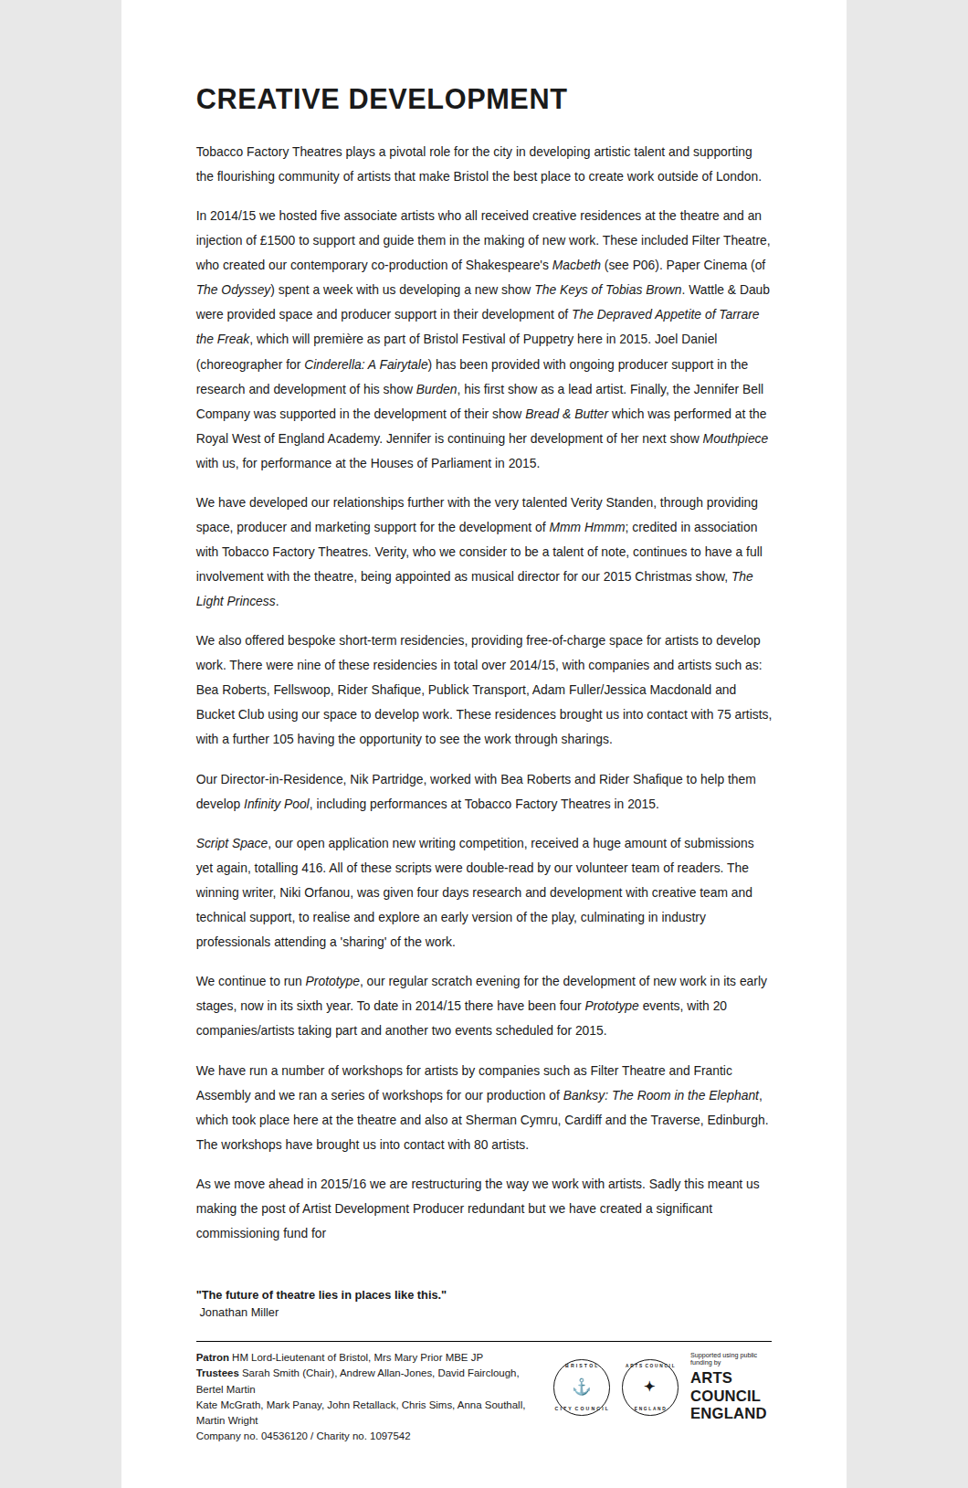Creative Development
Tobacco Factory Theatres plays a pivotal role for the city in developing artistic talent and supporting the flourishing community of artists that make Bristol the best place to create work outside of London.
In 2014/15 we hosted five associate artists who all received creative residences at the theatre and an injection of £1500 to support and guide them in the making of new work. These included Filter Theatre, who created our contemporary co-production of Shakespeare's Macbeth (see P06). Paper Cinema (of The Odyssey) spent a week with us developing a new show The Keys of Tobias Brown. Wattle & Daub were provided space and producer support in their development of The Depraved Appetite of Tarrare the Freak, which will première as part of Bristol Festival of Puppetry here in 2015. Joel Daniel (choreographer for Cinderella: A Fairytale) has been provided with ongoing producer support in the research and development of his show Burden, his first show as a lead artist. Finally, the Jennifer Bell Company was supported in the development of their show Bread & Butter which was performed at the Royal West of England Academy. Jennifer is continuing her development of her next show Mouthpiece with us, for performance at the Houses of Parliament in 2015.
We have developed our relationships further with the very talented Verity Standen, through providing space, producer and marketing support for the development of Mmm Hmmm; credited in association with Tobacco Factory Theatres. Verity, who we consider to be a talent of note, continues to have a full involvement with the theatre, being appointed as musical director for our 2015 Christmas show, The Light Princess.
We also offered bespoke short-term residencies, providing free-of-charge space for artists to develop work. There were nine of these residencies in total over 2014/15, with companies and artists such as: Bea Roberts, Fellswoop, Rider Shafique, Publick Transport, Adam Fuller/Jessica Macdonald and Bucket Club using our space to develop work. These residences brought us into contact with 75 artists, with a further 105 having the opportunity to see the work through sharings.
Our Director-in-Residence, Nik Partridge, worked with Bea Roberts and Rider Shafique to help them develop Infinity Pool, including performances at Tobacco Factory Theatres in 2015.
Script Space, our open application new writing competition, received a huge amount of submissions yet again, totalling 416. All of these scripts were double-read by our volunteer team of readers. The winning writer, Niki Orfanou, was given four days research and development with creative team and technical support, to realise and explore an early version of the play, culminating in industry professionals attending a 'sharing' of the work.
We continue to run Prototype, our regular scratch evening for the development of new work in its early stages, now in its sixth year. To date in 2014/15 there have been four Prototype events, with 20 companies/artists taking part and another two events scheduled for 2015.
We have run a number of workshops for artists by companies such as Filter Theatre and Frantic Assembly and we ran a series of workshops for our production of Banksy: The Room in the Elephant, which took place here at the theatre and also at Sherman Cymru, Cardiff and the Traverse, Edinburgh. The workshops have brought us into contact with 80 artists.
As we move ahead in 2015/16 we are restructuring the way we work with artists. Sadly this meant us making the post of Artist Development Producer redundant but we have created a significant commissioning fund for
"The future of theatre lies in places like this."
Jonathan Miller
Patron HM Lord-Lieutenant of Bristol, Mrs Mary Prior MBE JP
Trustees Sarah Smith (Chair), Andrew Allan-Jones, David Fairclough, Bertel Martin
Kate McGrath, Mark Panay, John Retallack, Chris Sims, Anna Southall, Martin Wright
Company no. 04536120 / Charity no. 1097542
B R I S T O L ⚓ C I T Y C O U N C I L
A R T S C O U N C I L ✦ E N G L A N D
Supported using public funding by ARTS COUNCIL ENGLAND